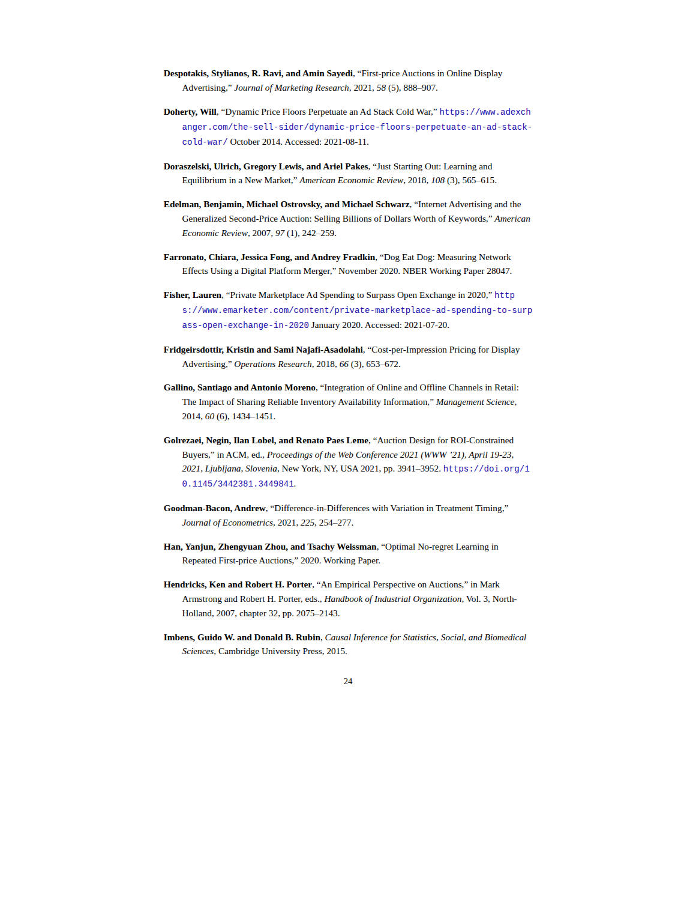Despotakis, Stylianos, R. Ravi, and Amin Sayedi, “First-price Auctions in Online Display Advertising,” Journal of Marketing Research, 2021, 58 (5), 888–907.
Doherty, Will, “Dynamic Price Floors Perpetuate an Ad Stack Cold War,” https://www.adexchanger.com/the-sell-sider/dynamic-price-floors-perpetuate-an-ad-stack-cold-war/ October 2014. Accessed: 2021-08-11.
Doraszelski, Ulrich, Gregory Lewis, and Ariel Pakes, “Just Starting Out: Learning and Equilibrium in a New Market,” American Economic Review, 2018, 108 (3), 565–615.
Edelman, Benjamin, Michael Ostrovsky, and Michael Schwarz, “Internet Advertising and the Generalized Second-Price Auction: Selling Billions of Dollars Worth of Keywords,” American Economic Review, 2007, 97 (1), 242–259.
Farronato, Chiara, Jessica Fong, and Andrey Fradkin, “Dog Eat Dog: Measuring Network Effects Using a Digital Platform Merger,” November 2020. NBER Working Paper 28047.
Fisher, Lauren, “Private Marketplace Ad Spending to Surpass Open Exchange in 2020,” https://www.emarketer.com/content/private-marketplace-ad-spending-to-surpass-open-exchange-in-2020 January 2020. Accessed: 2021-07-20.
Fridgeirsdottir, Kristin and Sami Najafi-Asadolahi, “Cost-per-Impression Pricing for Display Advertising,” Operations Research, 2018, 66 (3), 653–672.
Gallino, Santiago and Antonio Moreno, “Integration of Online and Offline Channels in Retail: The Impact of Sharing Reliable Inventory Availability Information,” Management Science, 2014, 60 (6), 1434–1451.
Golrezaei, Negin, Ilan Lobel, and Renato Paes Leme, “Auction Design for ROI-Constrained Buyers,” in ACM, ed., Proceedings of the Web Conference 2021 (WWW ’21), April 19-23, 2021, Ljubljana, Slovenia, New York, NY, USA 2021, pp. 3941–3952. https://doi.org/10.1145/3442381.3449841.
Goodman-Bacon, Andrew, “Difference-in-Differences with Variation in Treatment Timing,” Journal of Econometrics, 2021, 225, 254–277.
Han, Yanjun, Zhengyuan Zhou, and Tsachy Weissman, “Optimal No-regret Learning in Repeated First-price Auctions,” 2020. Working Paper.
Hendricks, Ken and Robert H. Porter, “An Empirical Perspective on Auctions,” in Mark Armstrong and Robert H. Porter, eds., Handbook of Industrial Organization, Vol. 3, North-Holland, 2007, chapter 32, pp. 2075–2143.
Imbens, Guido W. and Donald B. Rubin, Causal Inference for Statistics, Social, and Biomedical Sciences, Cambridge University Press, 2015.
24